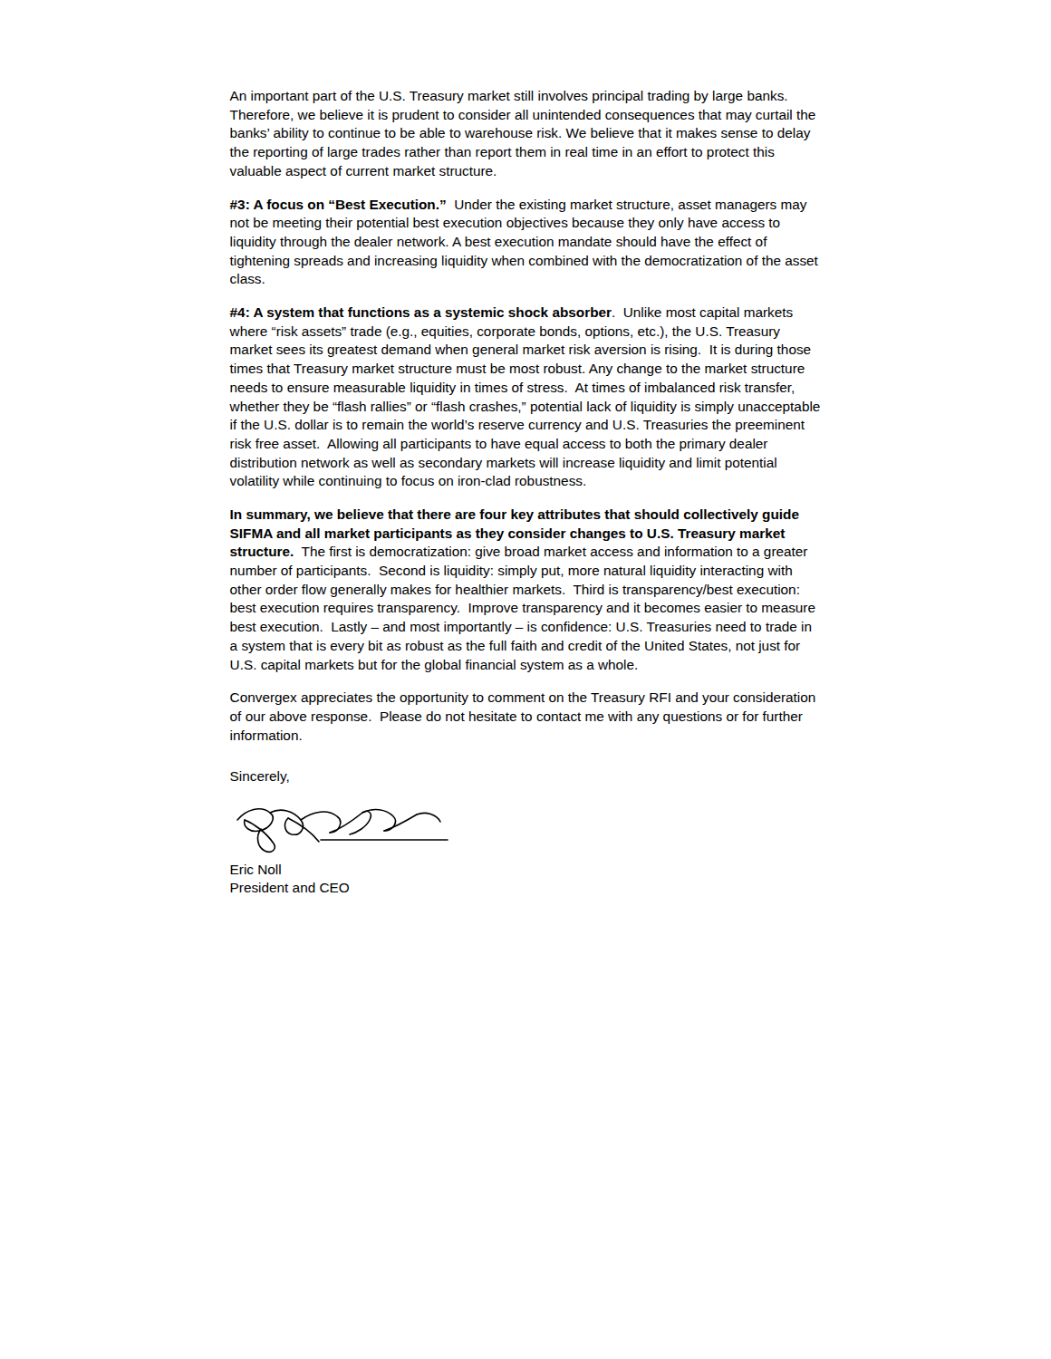An important part of the U.S. Treasury market still involves principal trading by large banks. Therefore, we believe it is prudent to consider all unintended consequences that may curtail the banks’ ability to continue to be able to warehouse risk. We believe that it makes sense to delay the reporting of large trades rather than report them in real time in an effort to protect this valuable aspect of current market structure.
#3: A focus on “Best Execution.” Under the existing market structure, asset managers may not be meeting their potential best execution objectives because they only have access to liquidity through the dealer network. A best execution mandate should have the effect of tightening spreads and increasing liquidity when combined with the democratization of the asset class.
#4: A system that functions as a systemic shock absorber. Unlike most capital markets where “risk assets” trade (e.g., equities, corporate bonds, options, etc.), the U.S. Treasury market sees its greatest demand when general market risk aversion is rising. It is during those times that Treasury market structure must be most robust. Any change to the market structure needs to ensure measurable liquidity in times of stress. At times of imbalanced risk transfer, whether they be “flash rallies” or “flash crashes,” potential lack of liquidity is simply unacceptable if the U.S. dollar is to remain the world’s reserve currency and U.S. Treasuries the preeminent risk free asset. Allowing all participants to have equal access to both the primary dealer distribution network as well as secondary markets will increase liquidity and limit potential volatility while continuing to focus on iron-clad robustness.
In summary, we believe that there are four key attributes that should collectively guide SIFMA and all market participants as they consider changes to U.S. Treasury market structure. The first is democratization: give broad market access and information to a greater number of participants. Second is liquidity: simply put, more natural liquidity interacting with other order flow generally makes for healthier markets. Third is transparency/best execution: best execution requires transparency. Improve transparency and it becomes easier to measure best execution. Lastly – and most importantly – is confidence: U.S. Treasuries need to trade in a system that is every bit as robust as the full faith and credit of the United States, not just for U.S. capital markets but for the global financial system as a whole.
Convergex appreciates the opportunity to comment on the Treasury RFI and your consideration of our above response. Please do not hesitate to contact me with any questions or for further information.
Sincerely,
Eric Noll
President and CEO